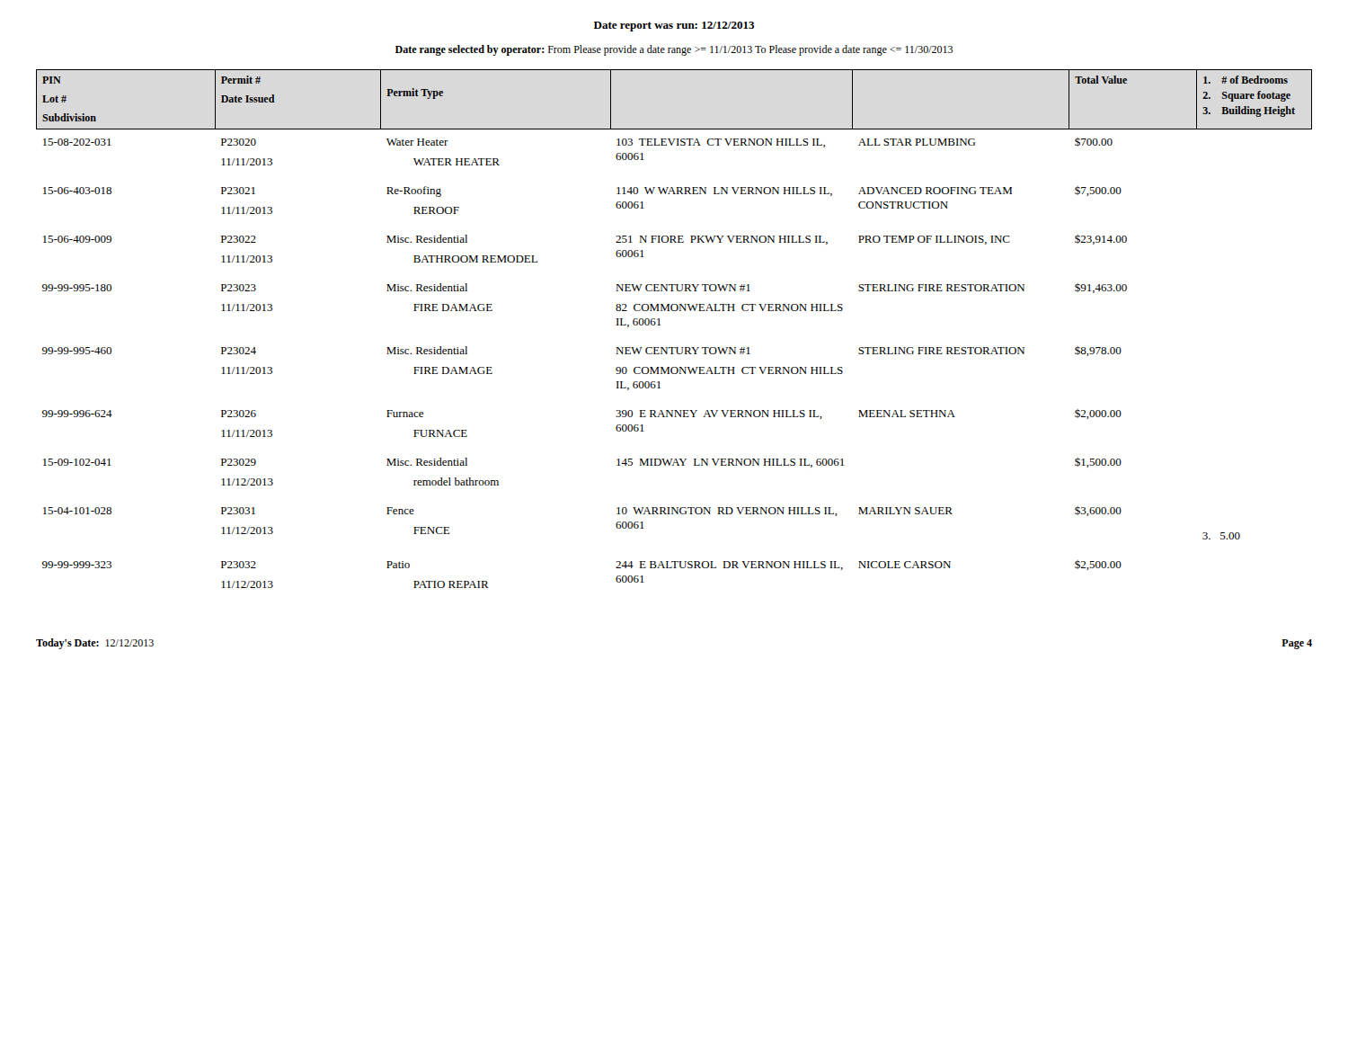Date report was run: 12/12/2013
Date range selected by operator: From Please provide a date range >= 11/1/2013 To Please provide a date range <= 11/30/2013
| PIN Lot # Subdivision | Permit # Date Issued | Permit Type | | | Total Value | 1. # of Bedrooms 2. Square footage 3. Building Height |
| --- | --- | --- | --- | --- | --- | --- |
| 15-08-202-031 | P23020 11/11/2013 | Water Heater WATER HEATER | 103 TELEVISTA CT VERNON HILLS IL, 60061 | ALL STAR PLUMBING | $700.00 | |
| 15-06-403-018 | P23021 11/11/2013 | Re-Roofing REROOF | 1140 W WARREN LN VERNON HILLS IL, 60061 | ADVANCED ROOFING TEAM CONSTRUCTION | $7,500.00 | |
| 15-06-409-009 | P23022 11/11/2013 | Misc. Residential BATHROOM REMODEL | 251 N FIORE PKWY VERNON HILLS IL, 60061 | PRO TEMP OF ILLINOIS, INC | $23,914.00 | |
| 99-99-995-180 | P23023 11/11/2013 | Misc. Residential FIRE DAMAGE | NEW CENTURY TOWN #1 82 COMMONWEALTH CT VERNON HILLS IL, 60061 | STERLING FIRE RESTORATION | $91,463.00 | |
| 99-99-995-460 | P23024 11/11/2013 | Misc. Residential FIRE DAMAGE | NEW CENTURY TOWN #1 90 COMMONWEALTH CT VERNON HILLS IL, 60061 | STERLING FIRE RESTORATION | $8,978.00 | |
| 99-99-996-624 | P23026 11/11/2013 | Furnace FURNACE | 390 E RANNEY AV VERNON HILLS IL, 60061 | MEENAL SETHNA | $2,000.00 | |
| 15-09-102-041 | P23029 11/12/2013 | Misc. Residential remodel bathroom | 145 MIDWAY LN VERNON HILLS IL, 60061 | | $1,500.00 | |
| 15-04-101-028 | P23031 11/12/2013 | Fence FENCE | 10 WARRINGTON RD VERNON HILLS IL, 60061 | MARILYN SAUER | $3,600.00 | 3. 5.00 |
| 99-99-999-323 | P23032 11/12/2013 | Patio PATIO REPAIR | 244 E BALTUSROL DR VERNON HILLS IL, 60061 | NICOLE CARSON | $2,500.00 | |
Today's Date: 12/12/2013 Page 4